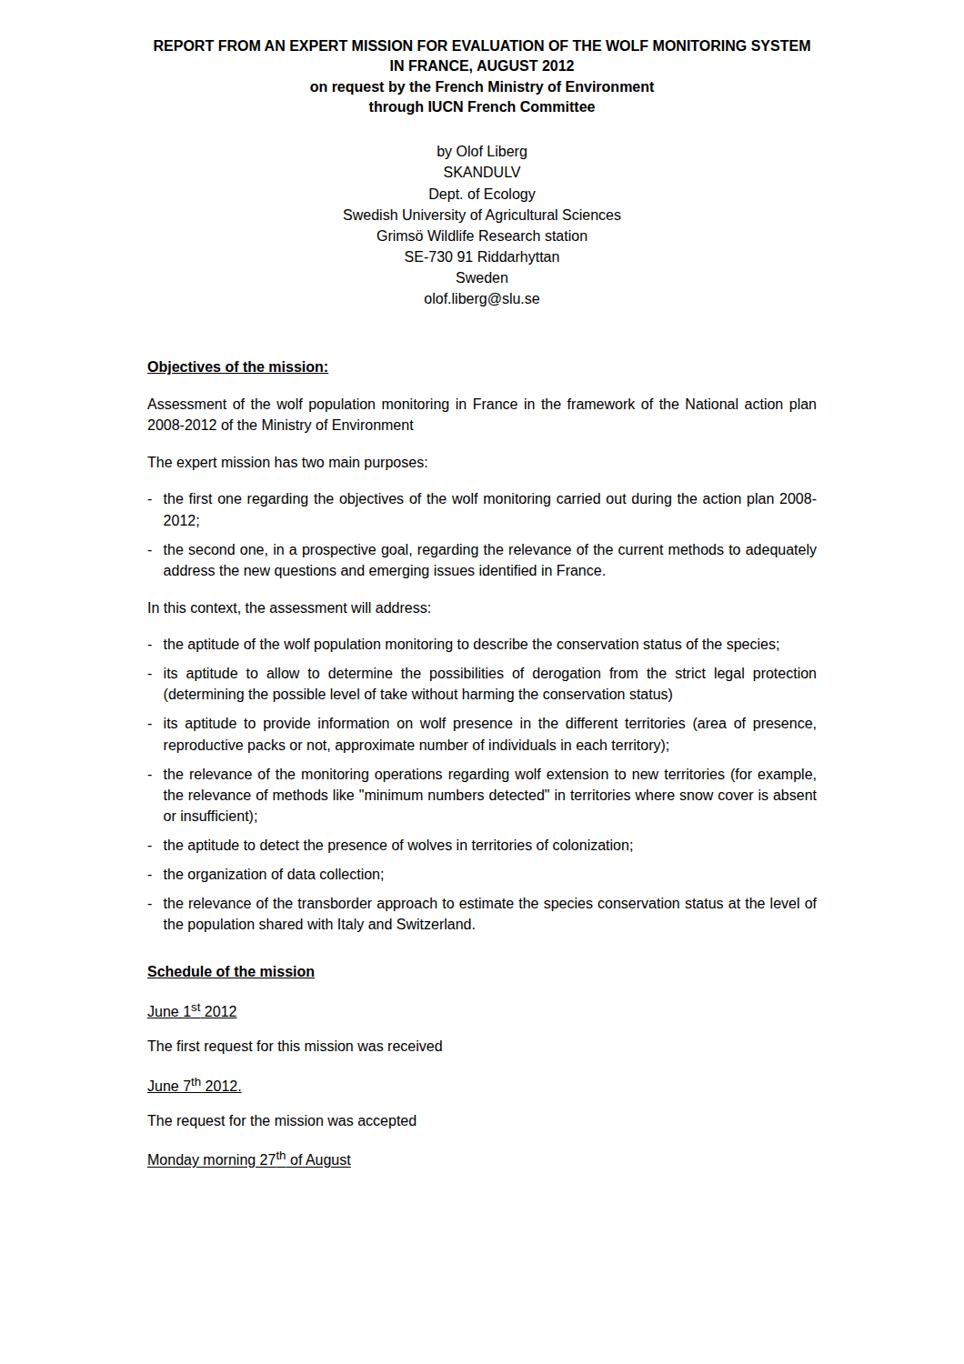REPORT FROM AN EXPERT MISSION FOR EVALUATION OF THE WOLF MONITORING SYSTEM IN FRANCE, AUGUST 2012
on request by the French Ministry of Environment
through IUCN French Committee
by Olof Liberg
SKANDULV
Dept. of Ecology
Swedish University of Agricultural Sciences
Grimsö Wildlife Research station
SE-730 91 Riddarhyttan
Sweden
olof.liberg@slu.se
Objectives of the mission:
Assessment of the wolf population monitoring in France in the framework of the National action plan 2008-2012 of the Ministry of Environment
The expert mission has two main purposes:
the first one regarding the objectives of the wolf monitoring carried out during the action plan 2008-2012;
the second one, in a prospective goal, regarding the relevance of the current methods to adequately address the new questions and emerging issues identified in France.
In this context, the assessment will address:
the aptitude of the wolf population monitoring to describe the conservation status of the species;
its aptitude to allow to determine the possibilities of derogation from the strict legal protection (determining the possible level of take without harming the conservation status)
its aptitude to provide information on wolf presence in the different territories (area of presence, reproductive packs or not, approximate number of individuals in each territory);
the relevance of the monitoring operations regarding wolf extension to new territories (for example, the relevance of methods like "minimum numbers detected" in territories where snow cover is absent or insufficient);
the aptitude to detect the presence of wolves in territories of colonization;
the organization of data collection;
the relevance of the transborder approach to estimate the species conservation status at the level of the population shared with Italy and Switzerland.
Schedule of the mission
June 1st 2012
The first request for this mission was received
June 7th 2012.
The request for the mission was accepted
Monday morning 27th of August